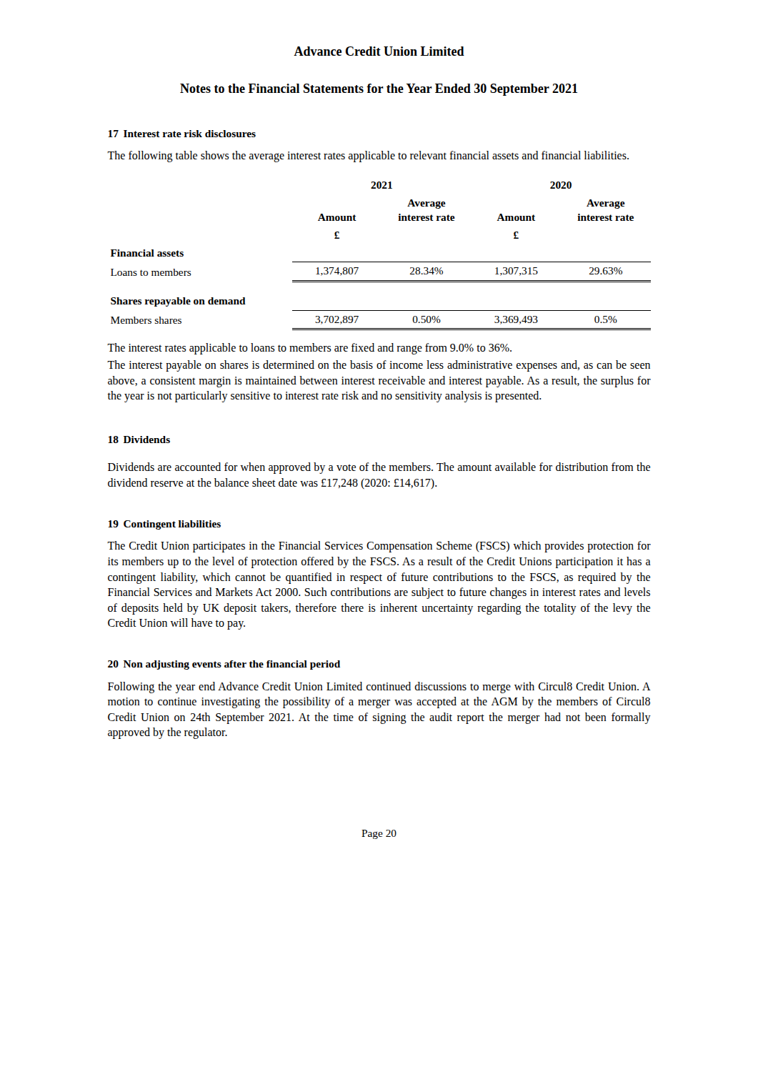Advance Credit Union Limited
Notes to the Financial Statements for the Year Ended 30 September 2021
17 Interest rate risk disclosures
The following table shows the average interest rates applicable to relevant financial assets and financial liabilities.
| | 2021 | 2020 |
| --- | --- | --- |
| | Amount | Average interest rate | Amount | Average interest rate |
| | £ | | £ | |
| Financial assets |
| Loans to members | 1,374,807 | 28.34% | 1,307,315 | 29.63% |
| Shares repayable on demand |
| Members shares | 3,702,897 | 0.50% | 3,369,493 | 0.5% |
The interest rates applicable to loans to members are fixed and range from 9.0% to 36%.
The interest payable on shares is determined on the basis of income less administrative expenses and, as can be seen above, a consistent margin is maintained between interest receivable and interest payable. As a result, the surplus for the year is not particularly sensitive to interest rate risk and no sensitivity analysis is presented.
18 Dividends
Dividends are accounted for when approved by a vote of the members. The amount available for distribution from the dividend reserve at the balance sheet date was £17,248 (2020: £14,617).
19 Contingent liabilities
The Credit Union participates in the Financial Services Compensation Scheme (FSCS) which provides protection for its members up to the level of protection offered by the FSCS. As a result of the Credit Unions participation it has a contingent liability, which cannot be quantified in respect of future contributions to the FSCS, as required by the Financial Services and Markets Act 2000. Such contributions are subject to future changes in interest rates and levels of deposits held by UK deposit takers, therefore there is inherent uncertainty regarding the totality of the levy the Credit Union will have to pay.
20 Non adjusting events after the financial period
Following the year end Advance Credit Union Limited continued discussions to merge with Circul8 Credit Union. A motion to continue investigating the possibility of a merger was accepted at the AGM by the members of Circul8 Credit Union on 24th September 2021. At the time of signing the audit report the merger had not been formally approved by the regulator.
Page 20